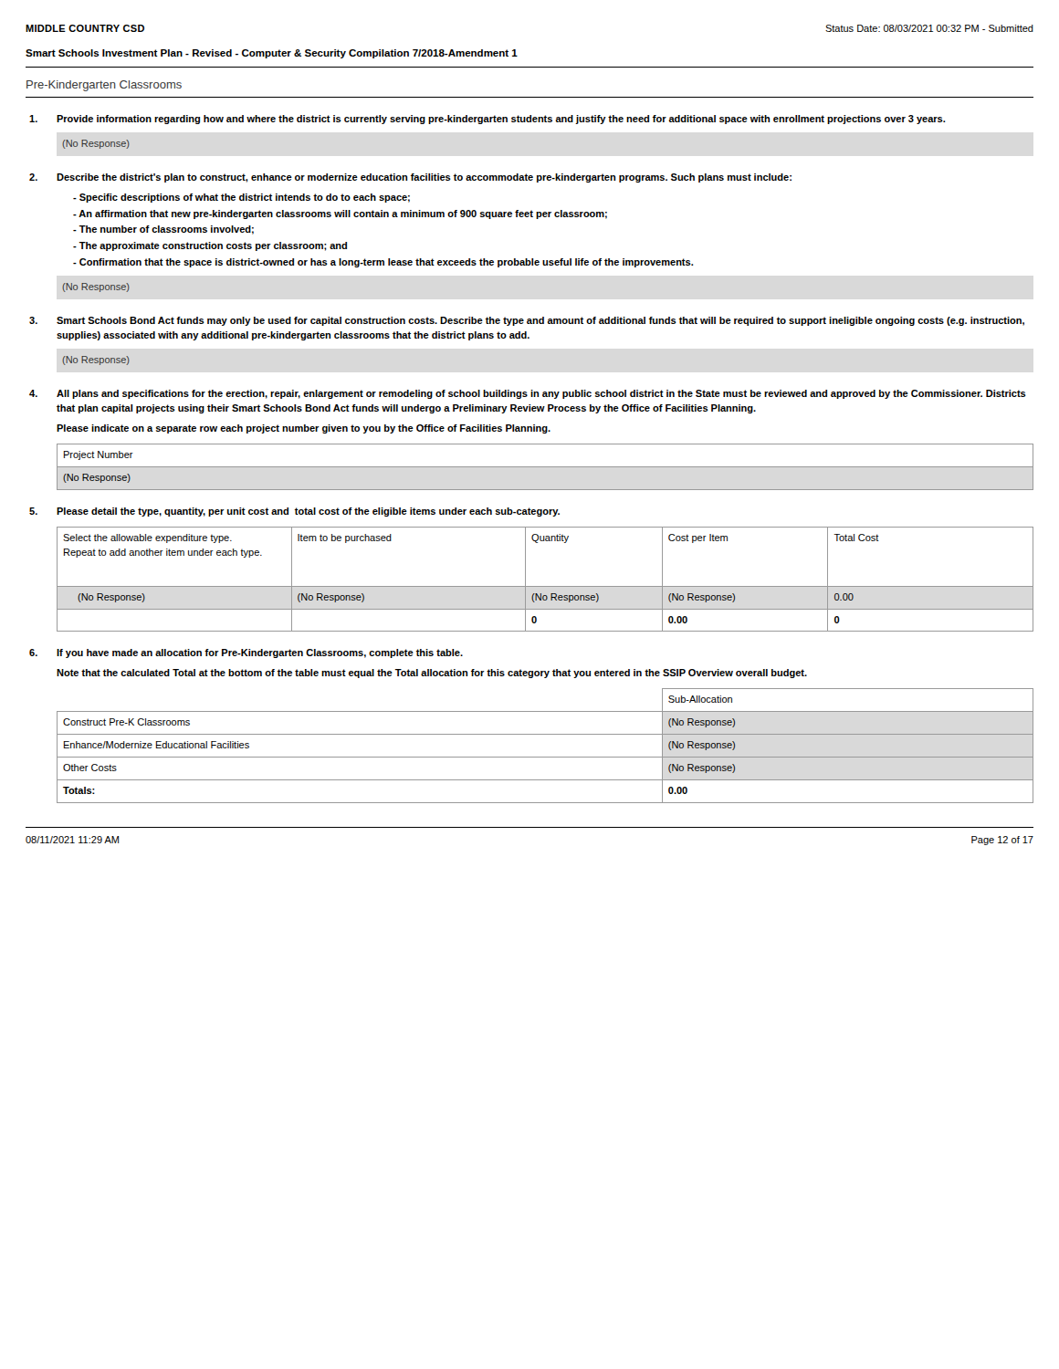MIDDLE COUNTRY CSD
Status Date: 08/03/2021 00:32 PM - Submitted
Smart Schools Investment Plan - Revised - Computer & Security Compilation 7/2018-Amendment 1
Pre-Kindergarten Classrooms
Provide information regarding how and where the district is currently serving pre-kindergarten students and justify the need for additional space with enrollment projections over 3 years.
(No Response)
Describe the district's plan to construct, enhance or modernize education facilities to accommodate pre-kindergarten programs. Such plans must include:
- Specific descriptions of what the district intends to do to each space;
- An affirmation that new pre-kindergarten classrooms will contain a minimum of 900 square feet per classroom;
- The number of classrooms involved;
- The approximate construction costs per classroom; and
- Confirmation that the space is district-owned or has a long-term lease that exceeds the probable useful life of the improvements.
(No Response)
Smart Schools Bond Act funds may only be used for capital construction costs. Describe the type and amount of additional funds that will be required to support ineligible ongoing costs (e.g. instruction, supplies) associated with any additional pre-kindergarten classrooms that the district plans to add.
(No Response)
All plans and specifications for the erection, repair, enlargement or remodeling of school buildings in any public school district in the State must be reviewed and approved by the Commissioner. Districts that plan capital projects using their Smart Schools Bond Act funds will undergo a Preliminary Review Process by the Office of Facilities Planning.
Please indicate on a separate row each project number given to you by the Office of Facilities Planning.
| Project Number |
| --- |
| (No Response) |
Please detail the type, quantity, per unit cost and total cost of the eligible items under each sub-category.
| Select the allowable expenditure type. Repeat to add another item under each type. | Item to be purchased | Quantity | Cost per Item | Total Cost |
| --- | --- | --- | --- | --- |
| (No Response) | (No Response) | (No Response) | (No Response) | 0.00 |
| | | 0 | 0.00 | 0 |
If you have made an allocation for Pre-Kindergarten Classrooms, complete this table.
Note that the calculated Total at the bottom of the table must equal the Total allocation for this category that you entered in the SSIP Overview overall budget.
| | Sub-Allocation |
| --- | --- |
| Construct Pre-K Classrooms | (No Response) |
| Enhance/Modernize Educational Facilities | (No Response) |
| Other Costs | (No Response) |
| Totals: | 0.00 |
08/11/2021 11:29 AM
Page 12 of 17